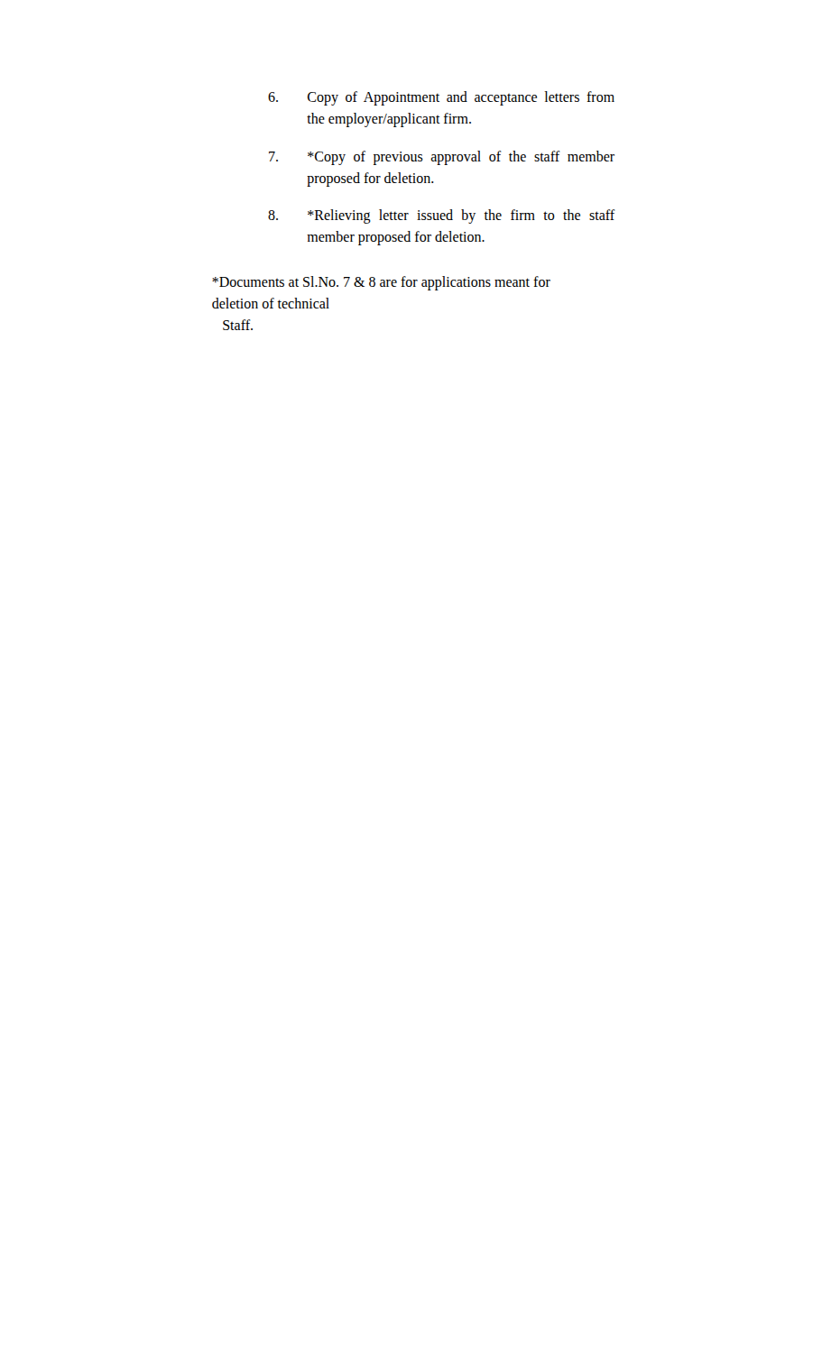6. Copy of Appointment and acceptance letters from the employer/applicant firm.
7. *Copy of previous approval of the staff member proposed for deletion.
8. *Relieving letter issued by the firm to the staff member proposed for deletion.
*Documents at Sl.No. 7 & 8 are for applications meant for deletion of technical Staff.